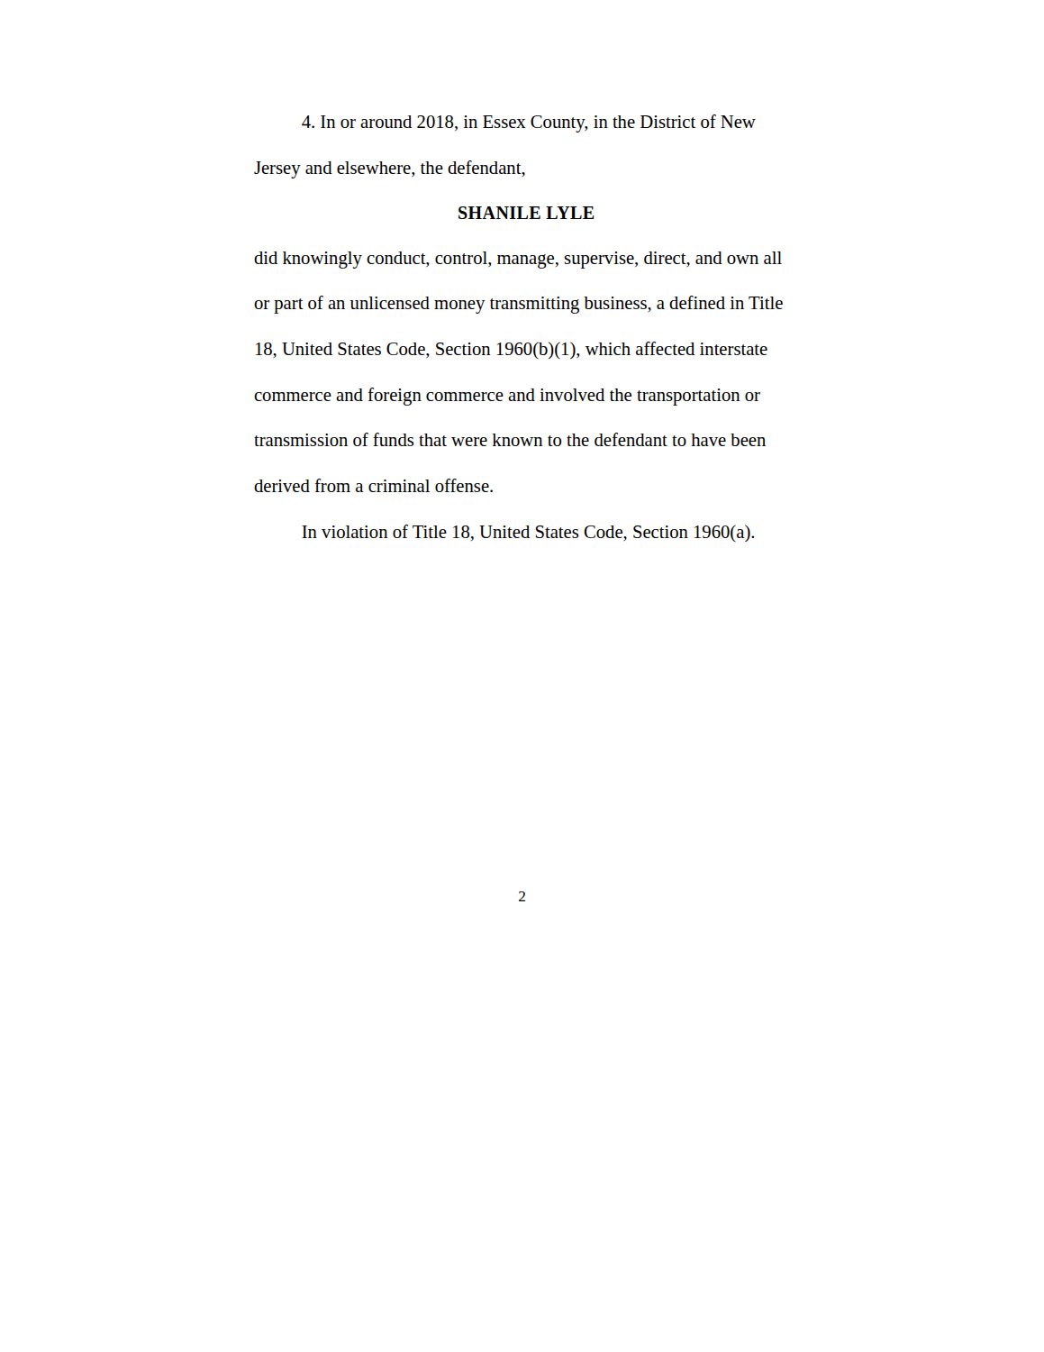4. In or around 2018, in Essex County, in the District of New Jersey and elsewhere, the defendant,
SHANILE LYLE
did knowingly conduct, control, manage, supervise, direct, and own all or part of an unlicensed money transmitting business, a defined in Title 18, United States Code, Section 1960(b)(1), which affected interstate commerce and foreign commerce and involved the transportation or transmission of funds that were known to the defendant to have been derived from a criminal offense.
In violation of Title 18, United States Code, Section 1960(a).
2